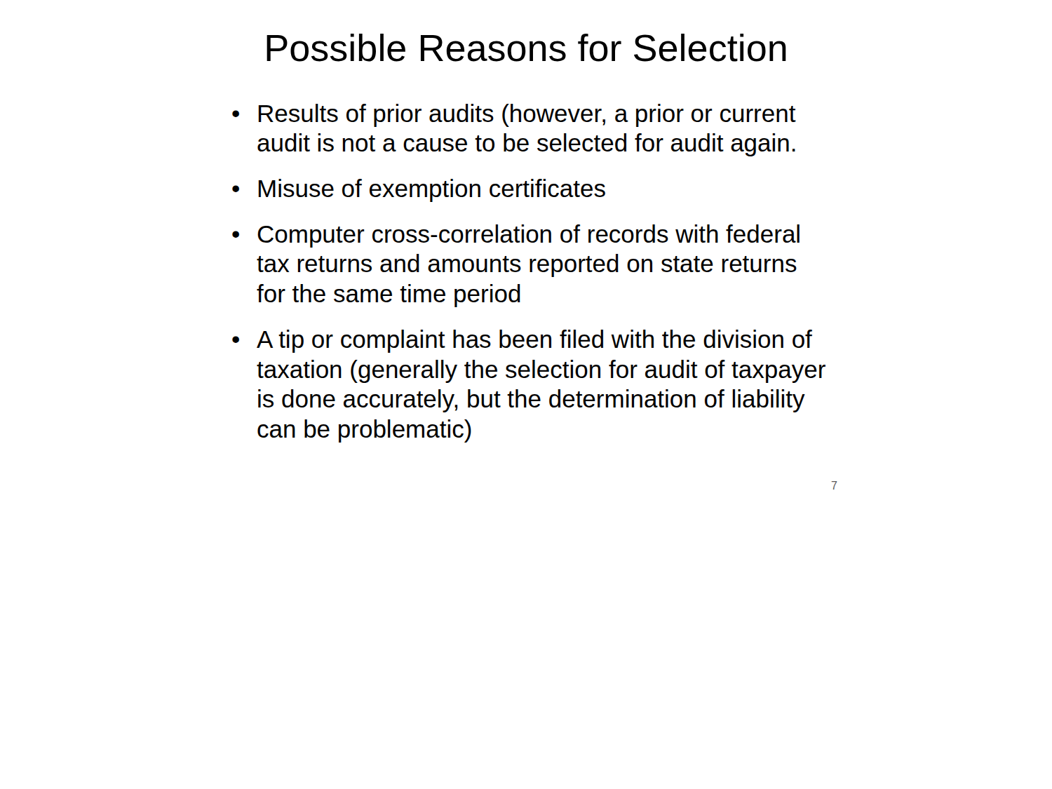Possible Reasons for Selection
Results of prior audits (however, a prior or current audit is not a cause to be selected for audit again.
Misuse of exemption certificates
Computer cross-correlation of records with federal tax returns and amounts reported on state returns for the same time period
A tip or complaint has been filed with the division of taxation (generally the selection for audit of taxpayer is done accurately, but the determination of liability can be problematic)
7